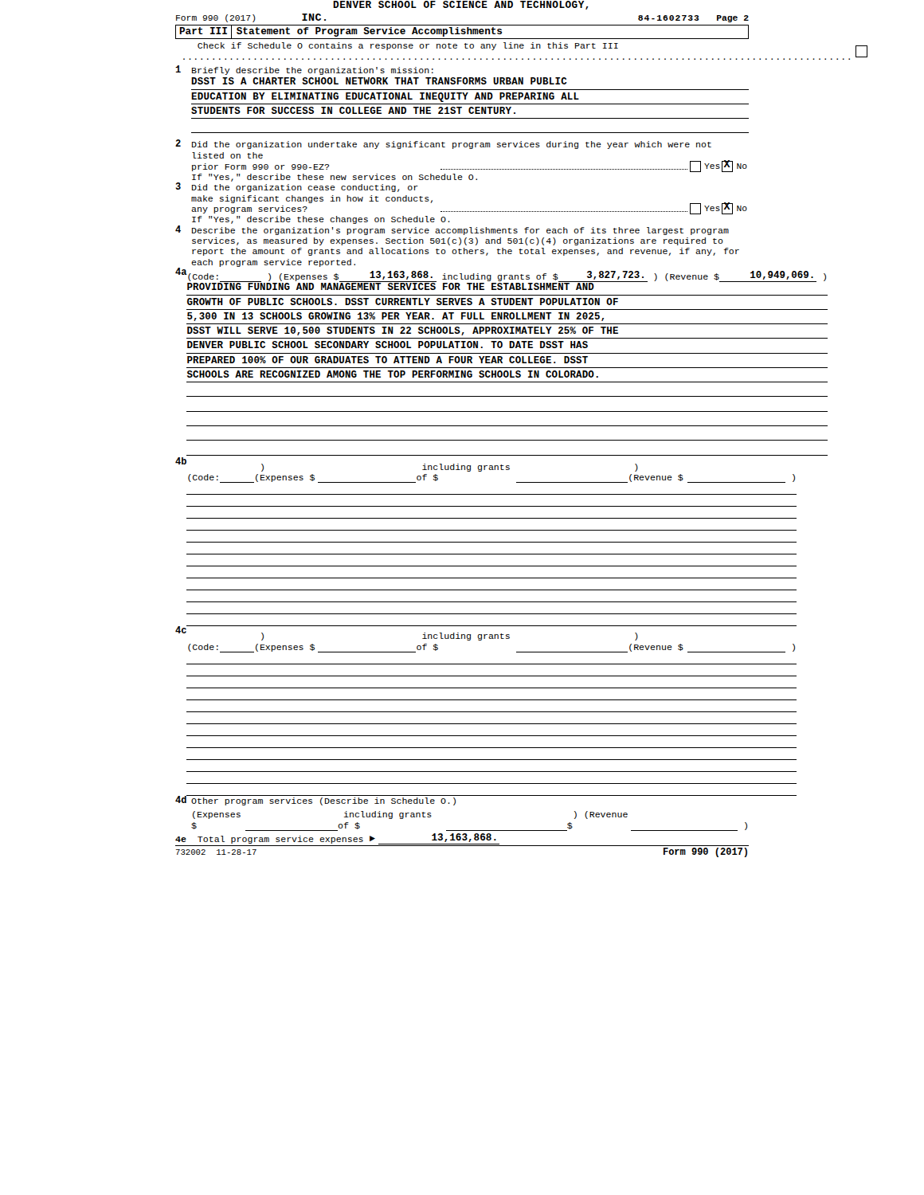DENVER SCHOOL OF SCIENCE AND TECHNOLOGY,
Form 990 (2017)
INC.
84-1602733 Page 2
Part III
Statement of Program Service Accomplishments
Check if Schedule O contains a response or note to any line in this Part III .................................................................................................................
| 1 | Briefly describe the organization's mission: DSST IS A CHARTER SCHOOL NETWORK THAT TRANSFORMS URBAN PUBLIC EDUCATION BY ELIMINATING EDUCATIONAL INEQUITY AND PREPARING ALL STUDENTS FOR SUCCESS IN COLLEGE AND THE 21ST CENTURY. |
| 2 | Did the organization undertake any significant program services during the year which were not listed on the prior Form 990 or 990-EZ? Yes No If "Yes," describe these new services on Schedule O. |
| 3 | Did the organization cease conducting, or make significant changes in how it conducts, any program services? Yes No If "Yes," describe these changes on Schedule O. |
| 4 | Describe the organization's program service accomplishments for each of its three largest program services, as measured by expenses. Section 501(c)(3) and 501(c)(4) organizations are required to report the amount of grants and allocations to others, the total expenses, and revenue, if any, for each program service reported. |
| 4a | (Code: ) (Expenses $ 13,163,868. including grants of $ 3,827,723. ) (Revenue $ 10,949,069. ) PROVIDING FUNDING AND MANAGEMENT SERVICES FOR THE ESTABLISHMENT AND GROWTH OF PUBLIC SCHOOLS. DSST CURRENTLY SERVES A STUDENT POPULATION OF 5,300 IN 13 SCHOOLS GROWING 13% PER YEAR. AT FULL ENROLLMENT IN 2025, DSST WILL SERVE 10,500 STUDENTS IN 22 SCHOOLS, APPROXIMATELY 25% OF THE DENVER PUBLIC SCHOOL SECONDARY SCHOOL POPULATION. TO DATE DSST HAS PREPARED 100% OF OUR GRADUATES TO ATTEND A FOUR YEAR COLLEGE. DSST SCHOOLS ARE RECOGNIZED AMONG THE TOP PERFORMING SCHOOLS IN COLORADO. |
| 4b | (Code: ) (Expenses $ including grants of $ ) (Revenue $ ) |
| 4c | (Code: ) (Expenses $ including grants of $ ) (Revenue $ ) |
| 4d | Other program services (Describe in Schedule O.) (Expenses $ including grants of $ ) (Revenue $ ) |
4e Total program service expenses ► 13,163,868.
732002 11-28-17
Form 990 (2017)